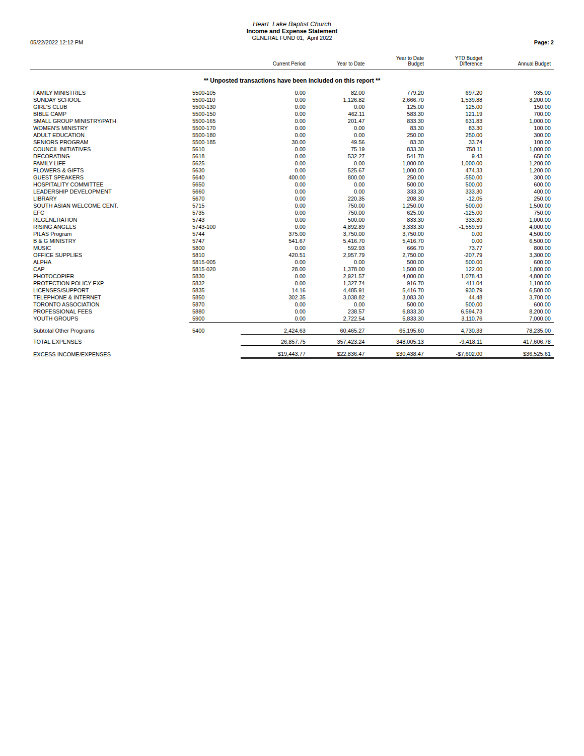05/22/2022 12:12 PM
Heart Lake Baptist Church
Income and Expense Statement
GENERAL FUND 01, April 2022
Page: 2
| | | Current Period | Year to Date | Year to Date Budget | YTD Budget Difference | Annual Budget |
| --- | --- | --- | --- | --- | --- | --- |
| ** Unposted transactions have been included on this report ** |
| FAMILY MINISTRIES | 5500-105 | 0.00 | 82.00 | 779.20 | 697.20 | 935.00 |
| SUNDAY SCHOOL | 5500-110 | 0.00 | 1,126.82 | 2,666.70 | 1,539.88 | 3,200.00 |
| GIRL'S CLUB | 5500-130 | 0.00 | 0.00 | 125.00 | 125.00 | 150.00 |
| BIBLE CAMP | 5500-150 | 0.00 | 462.11 | 583.30 | 121.19 | 700.00 |
| SMALL GROUP MINISTRY/PATH | 5500-165 | 0.00 | 201.47 | 833.30 | 631.83 | 1,000.00 |
| WOMEN'S MINISTRY | 5500-170 | 0.00 | 0.00 | 83.30 | 83.30 | 100.00 |
| ADULT EDUCATION | 5500-180 | 0.00 | 0.00 | 250.00 | 250.00 | 300.00 |
| SENIORS PROGRAM | 5500-185 | 30.00 | 49.56 | 83.30 | 33.74 | 100.00 |
| COUNCIL INITIATIVES | 5610 | 0.00 | 75.19 | 833.30 | 758.11 | 1,000.00 |
| DECORATING | 5618 | 0.00 | 532.27 | 541.70 | 9.43 | 650.00 |
| FAMILY LIFE | 5625 | 0.00 | 0.00 | 1,000.00 | 1,000.00 | 1,200.00 |
| FLOWERS & GIFTS | 5630 | 0.00 | 525.67 | 1,000.00 | 474.33 | 1,200.00 |
| GUEST SPEAKERS | 5640 | 400.00 | 800.00 | 250.00 | -550.00 | 300.00 |
| HOSPITALITY COMMITTEE | 5650 | 0.00 | 0.00 | 500.00 | 500.00 | 600.00 |
| LEADERSHIP DEVELOPMENT | 5660 | 0.00 | 0.00 | 333.30 | 333.30 | 400.00 |
| LIBRARY | 5670 | 0.00 | 220.35 | 208.30 | -12.05 | 250.00 |
| SOUTH ASIAN WELCOME CENT. | 5715 | 0.00 | 750.00 | 1,250.00 | 500.00 | 1,500.00 |
| EFC | 5735 | 0.00 | 750.00 | 625.00 | -125.00 | 750.00 |
| REGENERATION | 5743 | 0.00 | 500.00 | 833.30 | 333.30 | 1,000.00 |
| RISING ANGELS | 5743-100 | 0.00 | 4,892.89 | 3,333.30 | -1,559.59 | 4,000.00 |
| PILAS Program | 5744 | 375.00 | 3,750.00 | 3,750.00 | 0.00 | 4,500.00 |
| B & G MINISTRY | 5747 | 541.67 | 5,416.70 | 5,416.70 | 0.00 | 6,500.00 |
| MUSIC | 5800 | 0.00 | 592.93 | 666.70 | 73.77 | 800.00 |
| OFFICE SUPPLIES | 5810 | 420.51 | 2,957.79 | 2,750.00 | -207.79 | 3,300.00 |
| ALPHA | 5815-005 | 0.00 | 0.00 | 500.00 | 500.00 | 600.00 |
| CAP | 5815-020 | 28.00 | 1,378.00 | 1,500.00 | 122.00 | 1,800.00 |
| PHOTOCOPIER | 5830 | 0.00 | 2,921.57 | 4,000.00 | 1,078.43 | 4,800.00 |
| PROTECTION POLICY EXP | 5832 | 0.00 | 1,327.74 | 916.70 | -411.04 | 1,100.00 |
| LICENSES/SUPPORT | 5835 | 14.16 | 4,485.91 | 5,416.70 | 930.79 | 6,500.00 |
| TELEPHONE & INTERNET | 5850 | 302.35 | 3,038.82 | 3,083.30 | 44.48 | 3,700.00 |
| TORONTO ASSOCIATION | 5870 | 0.00 | 0.00 | 500.00 | 500.00 | 600.00 |
| PROFESSIONAL FEES | 5880 | 0.00 | 238.57 | 6,833.30 | 6,594.73 | 8,200.00 |
| YOUTH GROUPS | 5900 | 0.00 | 2,722.54 | 5,833.30 | 3,110.76 | 7,000.00 |
| Subtotal Other Programs | 5400 | 2,424.63 | 60,465.27 | 65,195.60 | 4,730.33 | 78,235.00 |
| TOTAL EXPENSES | | 26,857.75 | 357,423.24 | 348,005.13 | -9,418.11 | 417,606.78 |
| EXCESS INCOME/EXPENSES | | $19,443.77 | $22,836.47 | $30,438.47 | -$7,602.00 | $36,525.61 |